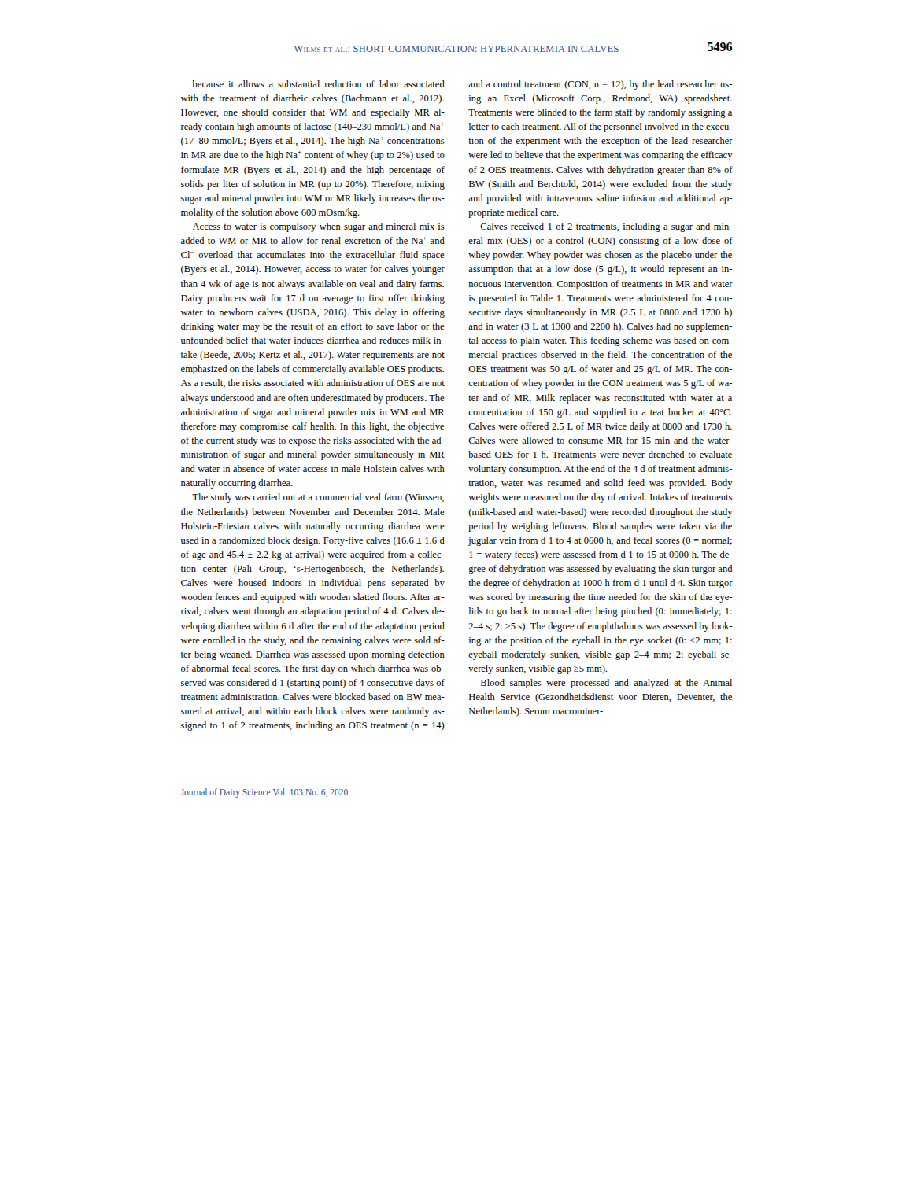Wilms et al.: SHORT COMMUNICATION: HYPERNATREMIA IN CALVES
5496
because it allows a substantial reduction of labor associated with the treatment of diarrheic calves (Bachmann et al., 2012). However, one should consider that WM and especially MR already contain high amounts of lactose (140–230 mmol/L) and Na+ (17–80 mmol/L; Byers et al., 2014). The high Na+ concentrations in MR are due to the high Na+ content of whey (up to 2%) used to formulate MR (Byers et al., 2014) and the high percentage of solids per liter of solution in MR (up to 20%). Therefore, mixing sugar and mineral powder into WM or MR likely increases the osmolality of the solution above 600 mOsm/kg.
Access to water is compulsory when sugar and mineral mix is added to WM or MR to allow for renal excretion of the Na+ and Cl− overload that accumulates into the extracellular fluid space (Byers et al., 2014). However, access to water for calves younger than 4 wk of age is not always available on veal and dairy farms. Dairy producers wait for 17 d on average to first offer drinking water to newborn calves (USDA, 2016). This delay in offering drinking water may be the result of an effort to save labor or the unfounded belief that water induces diarrhea and reduces milk intake (Beede, 2005; Kertz et al., 2017). Water requirements are not emphasized on the labels of commercially available OES products. As a result, the risks associated with administration of OES are not always understood and are often underestimated by producers. The administration of sugar and mineral powder mix in WM and MR therefore may compromise calf health. In this light, the objective of the current study was to expose the risks associated with the administration of sugar and mineral powder simultaneously in MR and water in absence of water access in male Holstein calves with naturally occurring diarrhea.
The study was carried out at a commercial veal farm (Winssen, the Netherlands) between November and December 2014. Male Holstein-Friesian calves with naturally occurring diarrhea were used in a randomized block design. Forty-five calves (16.6 ± 1.6 d of age and 45.4 ± 2.2 kg at arrival) were acquired from a collection center (Pali Group, ‘s-Hertogenbosch, the Netherlands). Calves were housed indoors in individual pens separated by wooden fences and equipped with wooden slatted floors. After arrival, calves went through an adaptation period of 4 d. Calves developing diarrhea within 6 d after the end of the adaptation period were enrolled in the study, and the remaining calves were sold after being weaned. Diarrhea was assessed upon morning detection of abnormal fecal scores. The first day on which diarrhea was observed was considered d 1 (starting point) of 4 consecutive days of treatment administration. Calves were blocked based on BW measured at arrival, and within each block calves were randomly assigned to 1 of 2 treatments, including an OES treatment (n = 14) and a control treatment (CON, n = 12), by the lead researcher using an Excel (Microsoft Corp., Redmond, WA) spreadsheet. Treatments were blinded to the farm staff by randomly assigning a letter to each treatment. All of the personnel involved in the execution of the experiment with the exception of the lead researcher were led to believe that the experiment was comparing the efficacy of 2 OES treatments. Calves with dehydration greater than 8% of BW (Smith and Berchtold, 2014) were excluded from the study and provided with intravenous saline infusion and additional appropriate medical care.
Calves received 1 of 2 treatments, including a sugar and mineral mix (OES) or a control (CON) consisting of a low dose of whey powder. Whey powder was chosen as the placebo under the assumption that at a low dose (5 g/L), it would represent an innocuous intervention. Composition of treatments in MR and water is presented in Table 1. Treatments were administered for 4 consecutive days simultaneously in MR (2.5 L at 0800 and 1730 h) and in water (3 L at 1300 and 2200 h). Calves had no supplemental access to plain water. This feeding scheme was based on commercial practices observed in the field. The concentration of the OES treatment was 50 g/L of water and 25 g/L of MR. The concentration of whey powder in the CON treatment was 5 g/L of water and of MR. Milk replacer was reconstituted with water at a concentration of 150 g/L and supplied in a teat bucket at 40°C. Calves were offered 2.5 L of MR twice daily at 0800 and 1730 h. Calves were allowed to consume MR for 15 min and the water-based OES for 1 h. Treatments were never drenched to evaluate voluntary consumption. At the end of the 4 d of treatment administration, water was resumed and solid feed was provided. Body weights were measured on the day of arrival. Intakes of treatments (milk-based and water-based) were recorded throughout the study period by weighing leftovers. Blood samples were taken via the jugular vein from d 1 to 4 at 0600 h, and fecal scores (0 = normal; 1 = watery feces) were assessed from d 1 to 15 at 0900 h. The degree of dehydration was assessed by evaluating the skin turgor and the degree of dehydration at 1000 h from d 1 until d 4. Skin turgor was scored by measuring the time needed for the skin of the eyelids to go back to normal after being pinched (0: immediately; 1: 2–4 s; 2: ≥5 s). The degree of enophthalmos was assessed by looking at the position of the eyeball in the eye socket (0: <2 mm; 1: eyeball moderately sunken, visible gap 2–4 mm; 2: eyeball severely sunken, visible gap ≥5 mm).
Blood samples were processed and analyzed at the Animal Health Service (Gezondheidsdienst voor Dieren, Deventer, the Netherlands). Serum macrominer-
Journal of Dairy Science Vol. 103 No. 6, 2020